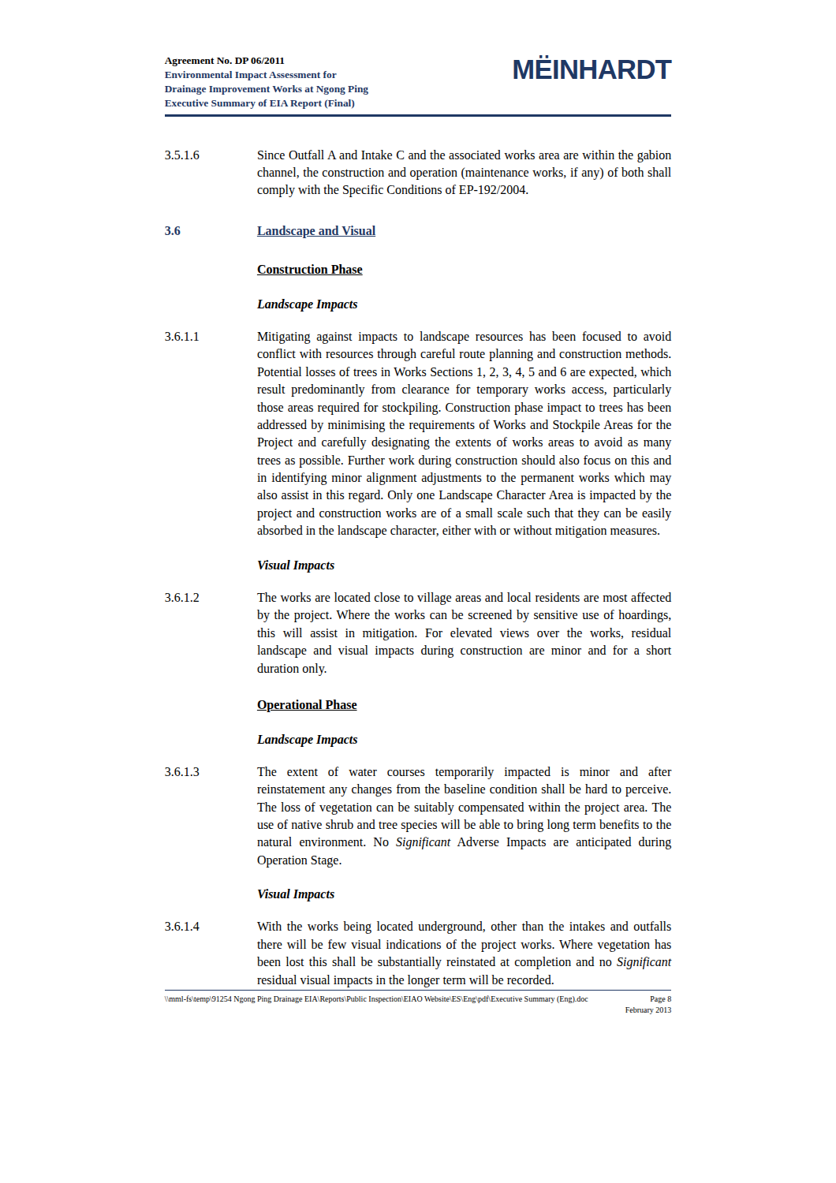Agreement No. DP 06/2011
Environmental Impact Assessment for
Drainage Improvement Works at Ngong Ping
Executive Summary of EIA Report (Final)
MËINHARDT
3.5.1.6
Since Outfall A and Intake C and the associated works area are within the gabion channel, the construction and operation (maintenance works, if any) of both shall comply with the Specific Conditions of EP-192/2004.
3.6
Landscape and Visual
Construction Phase
Landscape Impacts
3.6.1.1
Mitigating against impacts to landscape resources has been focused to avoid conflict with resources through careful route planning and construction methods. Potential losses of trees in Works Sections 1, 2, 3, 4, 5 and 6 are expected, which result predominantly from clearance for temporary works access, particularly those areas required for stockpiling. Construction phase impact to trees has been addressed by minimising the requirements of Works and Stockpile Areas for the Project and carefully designating the extents of works areas to avoid as many trees as possible. Further work during construction should also focus on this and in identifying minor alignment adjustments to the permanent works which may also assist in this regard. Only one Landscape Character Area is impacted by the project and construction works are of a small scale such that they can be easily absorbed in the landscape character, either with or without mitigation measures.
Visual Impacts
3.6.1.2
The works are located close to village areas and local residents are most affected by the project. Where the works can be screened by sensitive use of hoardings, this will assist in mitigation. For elevated views over the works, residual landscape and visual impacts during construction are minor and for a short duration only.
Operational Phase
Landscape Impacts
3.6.1.3
The extent of water courses temporarily impacted is minor and after reinstatement any changes from the baseline condition shall be hard to perceive. The loss of vegetation can be suitably compensated within the project area. The use of native shrub and tree species will be able to bring long term benefits to the natural environment. No Significant Adverse Impacts are anticipated during Operation Stage.
Visual Impacts
3.6.1.4
With the works being located underground, other than the intakes and outfalls there will be few visual indications of the project works. Where vegetation has been lost this shall be substantially reinstated at completion and no Significant residual visual impacts in the longer term will be recorded.
\\mml-fs\temp\91254 Ngong Ping Drainage EIA\Reports\Public Inspection\EIAO Website\ES\Eng\pdf\Executive Summary (Eng).doc
Page 8
February 2013